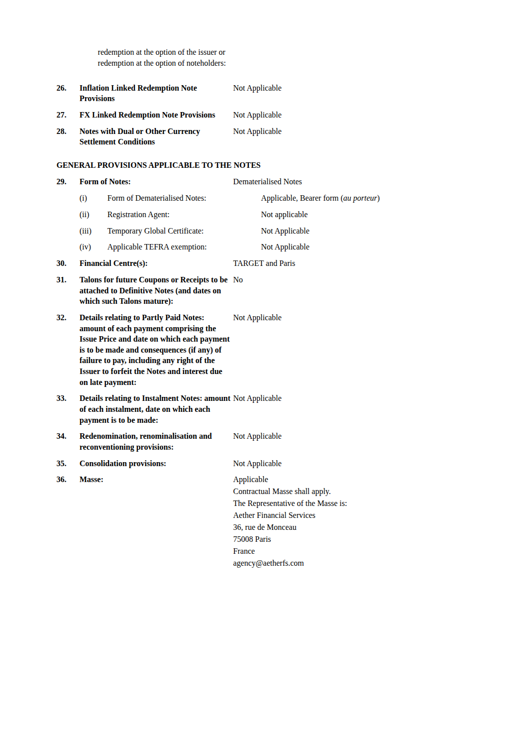redemption at the option of the issuer or
redemption at the option of noteholders:
| 26. | Inflation Linked Redemption Note Provisions | Not Applicable |
| 27. | FX Linked Redemption Note Provisions | Not Applicable |
| 28. | Notes with Dual or Other Currency Settlement Conditions | Not Applicable |
GENERAL PROVISIONS APPLICABLE TO THE NOTES
| 29. | Form of Notes: | Dematerialised Notes |
| | / (i) / Form of Dematerialised Notes: / Applicable, Bearer form ( au porteur ) / / (ii) / Registration Agent: / Not applicable / / (iii) / Temporary Global Certificate: / Not Applicable / / (iv) / Applicable TEFRA exemption: / Not Applicable / |
| 30. | Financial Centre(s): | TARGET and Paris |
| 31. | Talons for future Coupons or Receipts to be attached to Definitive Notes (and dates on which such Talons mature): | No |
| 32. | Details relating to Partly Paid Notes: amount of each payment comprising the Issue Price and date on which each payment is to be made and consequences (if any) of failure to pay, including any right of the Issuer to forfeit the Notes and interest due on late payment: | Not Applicable |
| 33. | Details relating to Instalment Notes: amount of each instalment, date on which each payment is to be made: | Not Applicable |
| 34. | Redenomination, renominalisation and reconventioning provisions: | Not Applicable |
| 35. | Consolidation provisions: | Not Applicable |
| 36. | Masse: | Applicable Contractual Masse shall apply. The Representative of the Masse is: Aether Financial Services 36, rue de Monceau 75008 Paris France agency@aetherfs.com |